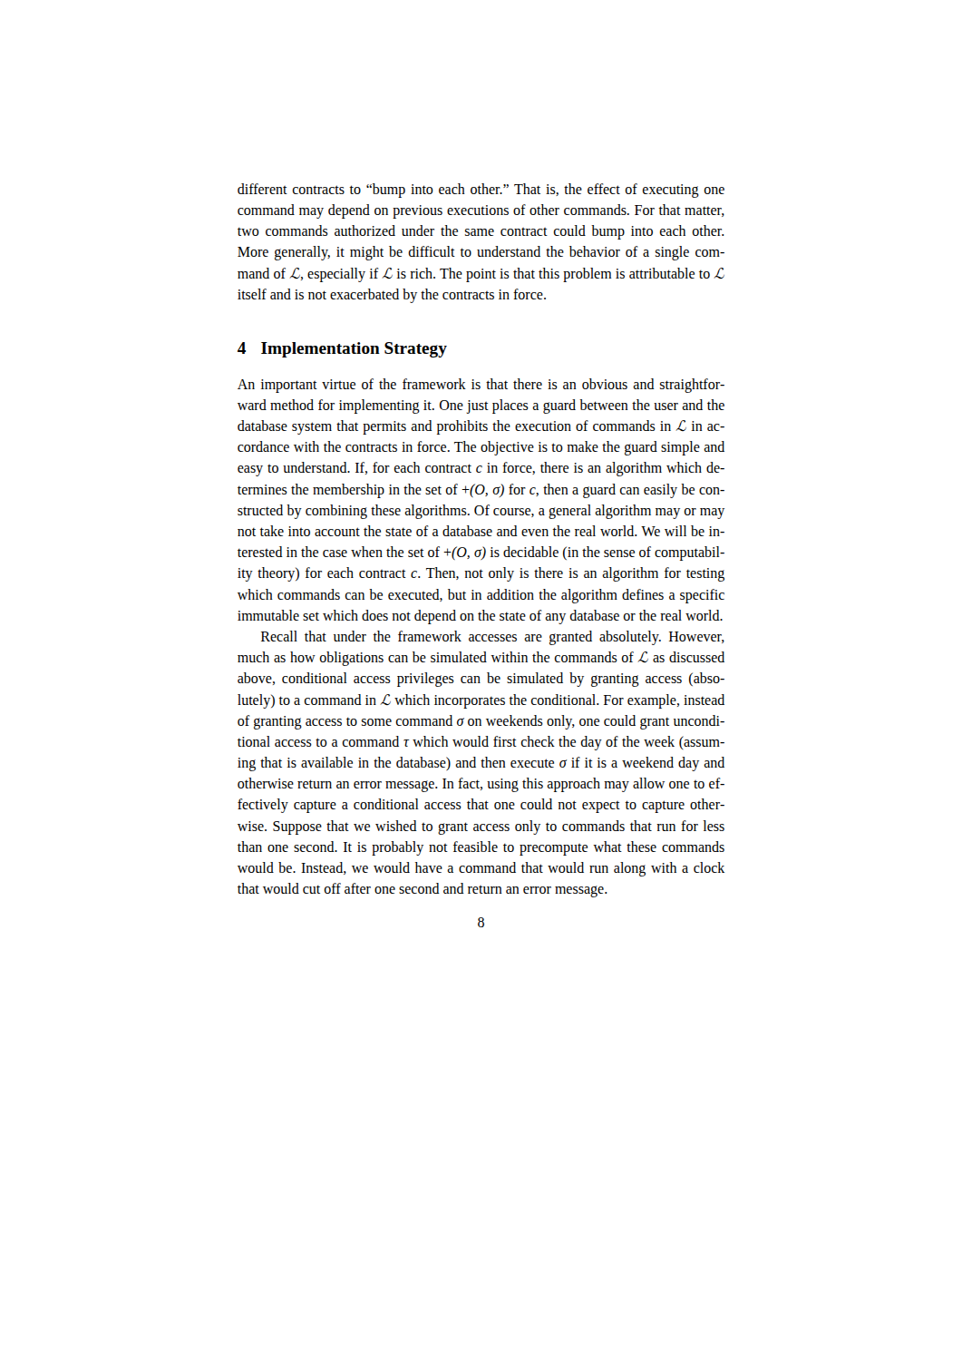different contracts to “bump into each other.” That is, the effect of executing one command may depend on previous executions of other commands. For that matter, two commands authorized under the same contract could bump into each other. More generally, it might be difficult to understand the behavior of a single command of ℒ, especially if ℒ is rich. The point is that this problem is attributable to ℒ itself and is not exacerbated by the contracts in force.
4 Implementation Strategy
An important virtue of the framework is that there is an obvious and straightforward method for implementing it. One just places a guard between the user and the database system that permits and prohibits the execution of commands in ℒ in accordance with the contracts in force. The objective is to make the guard simple and easy to understand. If, for each contract c in force, there is an algorithm which determines the membership in the set of +(O, σ) for c, then a guard can easily be constructed by combining these algorithms. Of course, a general algorithm may or may not take into account the state of a database and even the real world. We will be interested in the case when the set of +(O, σ) is decidable (in the sense of computability theory) for each contract c. Then, not only is there is an algorithm for testing which commands can be executed, but in addition the algorithm defines a specific immutable set which does not depend on the state of any database or the real world.
Recall that under the framework accesses are granted absolutely. However, much as how obligations can be simulated within the commands of ℒ as discussed above, conditional access privileges can be simulated by granting access (absolutely) to a command in ℒ which incorporates the conditional. For example, instead of granting access to some command σ on weekends only, one could grant unconditional access to a command τ which would first check the day of the week (assuming that is available in the database) and then execute σ if it is a weekend day and otherwise return an error message. In fact, using this approach may allow one to effectively capture a conditional access that one could not expect to capture otherwise. Suppose that we wished to grant access only to commands that run for less than one second. It is probably not feasible to precompute what these commands would be. Instead, we would have a command that would run along with a clock that would cut off after one second and return an error message.
8